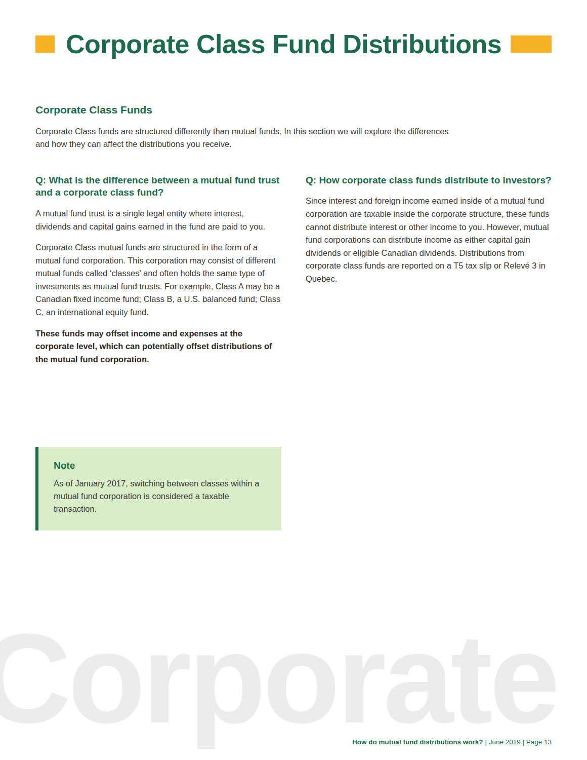Corporate Class Fund Distributions
Corporate Class Funds
Corporate Class funds are structured differently than mutual funds. In this section we will explore the differences and how they can affect the distributions you receive.
Q: What is the difference between a mutual fund trust and a corporate class fund?
A mutual fund trust is a single legal entity where interest, dividends and capital gains earned in the fund are paid to you.
Corporate Class mutual funds are structured in the form of a mutual fund corporation. This corporation may consist of different mutual funds called ‘classes’ and often holds the same type of investments as mutual fund trusts. For example, Class A may be a Canadian fixed income fund; Class B, a U.S. balanced fund; Class C, an international equity fund.
These funds may offset income and expenses at the corporate level, which can potentially offset distributions of the mutual fund corporation.
Note
As of January 2017, switching between classes within a mutual fund corporation is considered a taxable transaction.
Q: How corporate class funds distribute to investors?
Since interest and foreign income earned inside of a mutual fund corporation are taxable inside the corporate structure, these funds cannot distribute interest or other income to you. However, mutual fund corporations can distribute income as either capital gain dividends or eligible Canadian dividends. Distributions from corporate class funds are reported on a T5 tax slip or Relevé 3 in Quebec.
Corporate
How do mutual fund distributions work? | June 2019 | Page 13